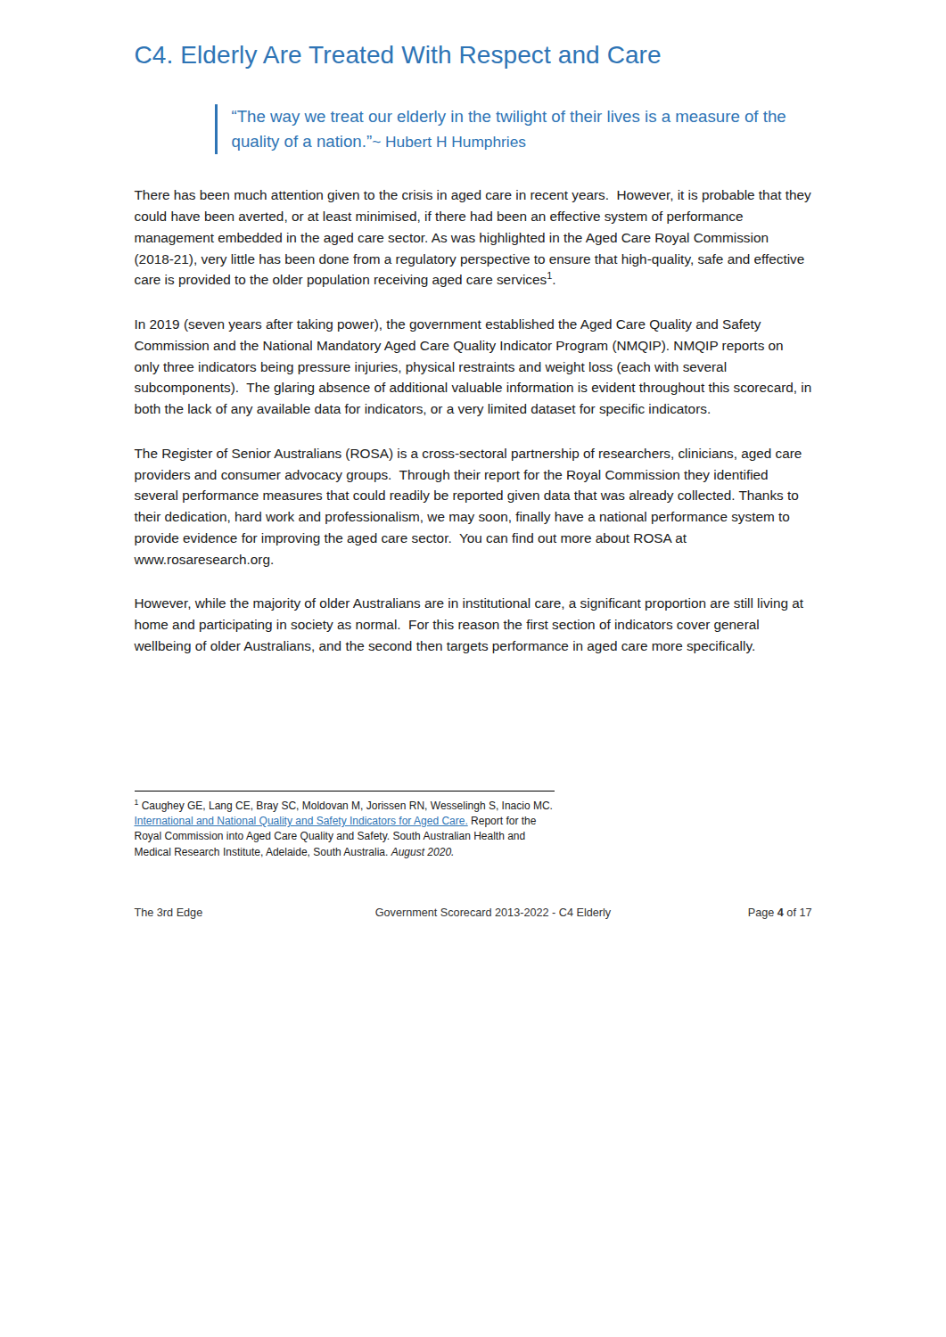C4. Elderly Are Treated With Respect and Care
“The way we treat our elderly in the twilight of their lives is a measure of the quality of a nation.”~ Hubert H Humphries
There has been much attention given to the crisis in aged care in recent years. However, it is probable that they could have been averted, or at least minimised, if there had been an effective system of performance management embedded in the aged care sector. As was highlighted in the Aged Care Royal Commission (2018-21), very little has been done from a regulatory perspective to ensure that high-quality, safe and effective care is provided to the older population receiving aged care services1.
In 2019 (seven years after taking power), the government established the Aged Care Quality and Safety Commission and the National Mandatory Aged Care Quality Indicator Program (NMQIP). NMQIP reports on only three indicators being pressure injuries, physical restraints and weight loss (each with several subcomponents). The glaring absence of additional valuable information is evident throughout this scorecard, in both the lack of any available data for indicators, or a very limited dataset for specific indicators.
The Register of Senior Australians (ROSA) is a cross-sectoral partnership of researchers, clinicians, aged care providers and consumer advocacy groups. Through their report for the Royal Commission they identified several performance measures that could readily be reported given data that was already collected. Thanks to their dedication, hard work and professionalism, we may soon, finally have a national performance system to provide evidence for improving the aged care sector. You can find out more about ROSA at www.rosaresearch.org.
However, while the majority of older Australians are in institutional care, a significant proportion are still living at home and participating in society as normal. For this reason the first section of indicators cover general wellbeing of older Australians, and the second then targets performance in aged care more specifically.
1 Caughey GE, Lang CE, Bray SC, Moldovan M, Jorissen RN, Wesselingh S, Inacio MC. International and National Quality and Safety Indicators for Aged Care. Report for the Royal Commission into Aged Care Quality and Safety. South Australian Health and Medical Research Institute, Adelaide, South Australia. August 2020.
The 3rd Edge Government Scorecard 2013-2022 - C4 Elderly Page 4 of 17